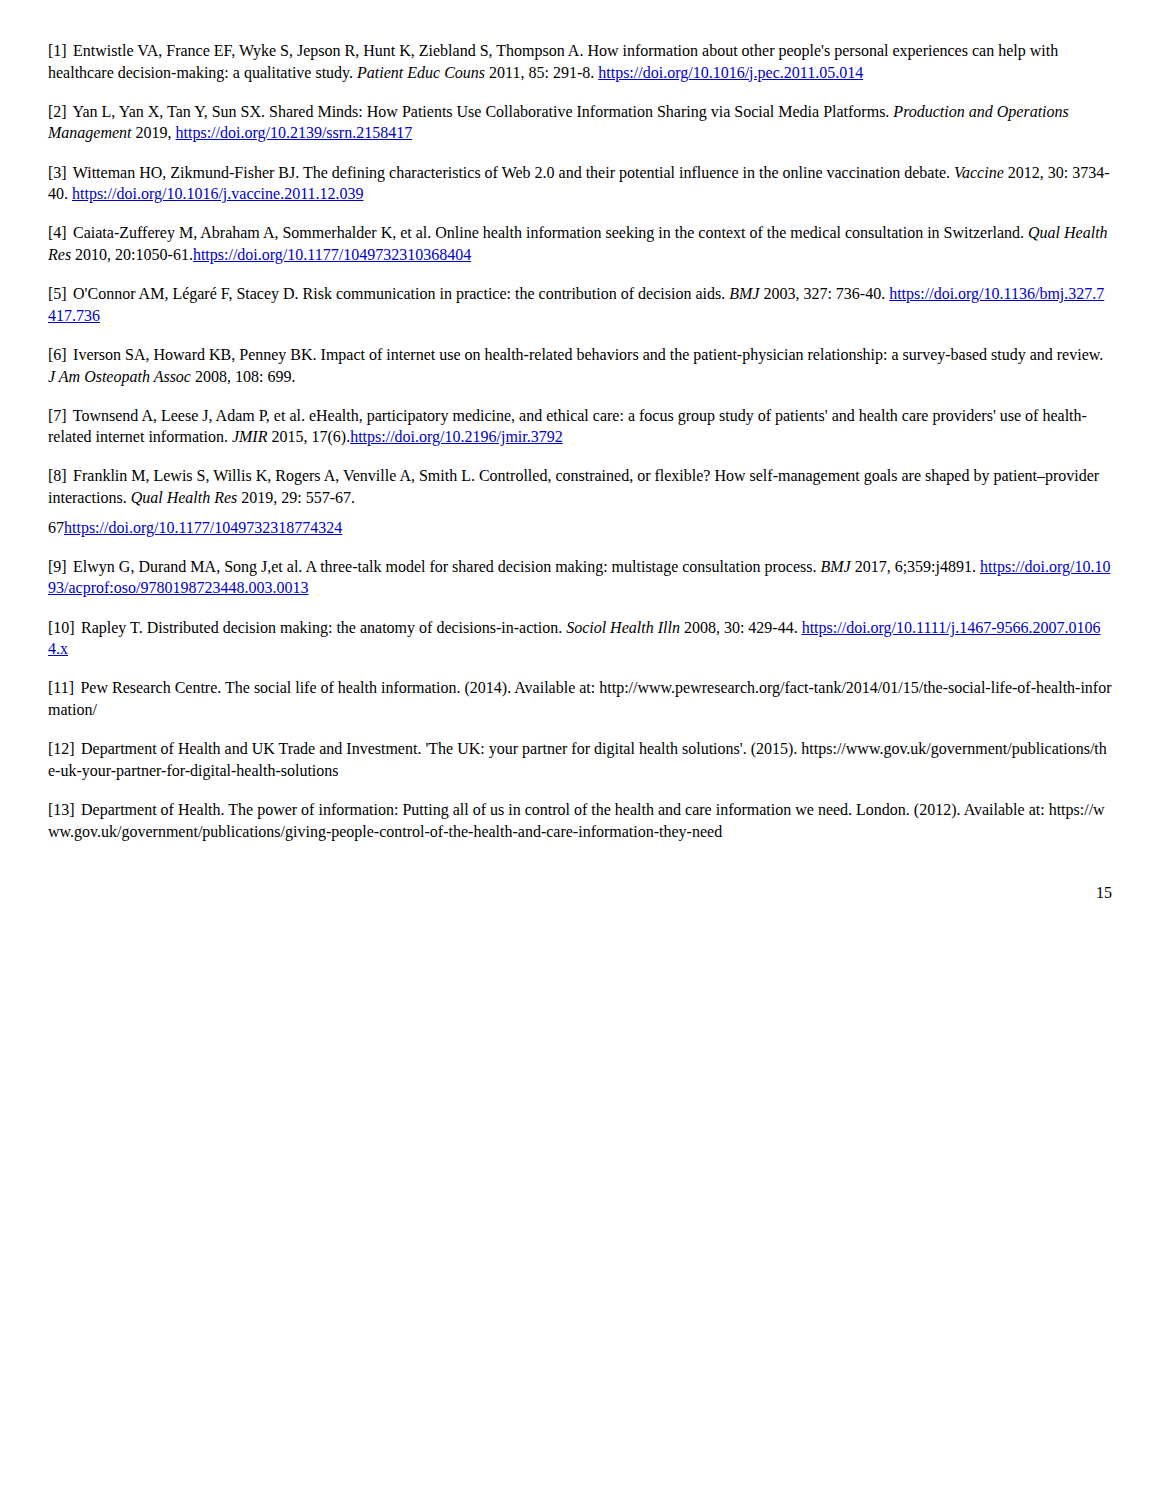[1] Entwistle VA, France EF, Wyke S, Jepson R, Hunt K, Ziebland S, Thompson A. How information about other people's personal experiences can help with healthcare decision-making: a qualitative study. Patient Educ Couns 2011, 85: 291-8. https://doi.org/10.1016/j.pec.2011.05.014
[2] Yan L, Yan X, Tan Y, Sun SX. Shared Minds: How Patients Use Collaborative Information Sharing via Social Media Platforms. Production and Operations Management 2019, https://doi.org/10.2139/ssrn.2158417
[3] Witteman HO, Zikmund-Fisher BJ. The defining characteristics of Web 2.0 and their potential influence in the online vaccination debate. Vaccine 2012, 30: 3734-40. https://doi.org/10.1016/j.vaccine.2011.12.039
[4] Caiata-Zufferey M, Abraham A, Sommerhalder K, et al. Online health information seeking in the context of the medical consultation in Switzerland. Qual Health Res 2010, 20:1050-61.https://doi.org/10.1177/1049732310368404
[5] O'Connor AM, Légaré F, Stacey D. Risk communication in practice: the contribution of decision aids. BMJ 2003, 327: 736-40. https://doi.org/10.1136/bmj.327.7417.736
[6] Iverson SA, Howard KB, Penney BK. Impact of internet use on health-related behaviors and the patient-physician relationship: a survey-based study and review. J Am Osteopath Assoc 2008, 108: 699.
[7] Townsend A, Leese J, Adam P, et al. eHealth, participatory medicine, and ethical care: a focus group study of patients' and health care providers' use of health-related internet information. JMIR 2015, 17(6).https://doi.org/10.2196/jmir.3792
[8] Franklin M, Lewis S, Willis K, Rogers A, Venville A, Smith L. Controlled, constrained, or flexible? How self-management goals are shaped by patient–provider interactions. Qual Health Res 2019, 29: 557-67.
67https://doi.org/10.1177/1049732318774324
[9] Elwyn G, Durand MA, Song J,et al. A three-talk model for shared decision making: multistage consultation process. BMJ 2017, 6;359:j4891. https://doi.org/10.1093/acprof:oso/9780198723448.003.0013
[10] Rapley T. Distributed decision making: the anatomy of decisions-in-action. Sociol Health Illn 2008, 30: 429-44. https://doi.org/10.1111/j.1467-9566.2007.01064.x
[11] Pew Research Centre. The social life of health information. (2014). Available at: http://www.pewresearch.org/fact-tank/2014/01/15/the-social-life-of-health-information/
[12] Department of Health and UK Trade and Investment. 'The UK: your partner for digital health solutions'. (2015). https://www.gov.uk/government/publications/the-uk-your-partner-for-digital-health-solutions
[13] Department of Health. The power of information: Putting all of us in control of the health and care information we need. London. (2012). Available at: https://www.gov.uk/government/publications/giving-people-control-of-the-health-and-care-information-they-need
15